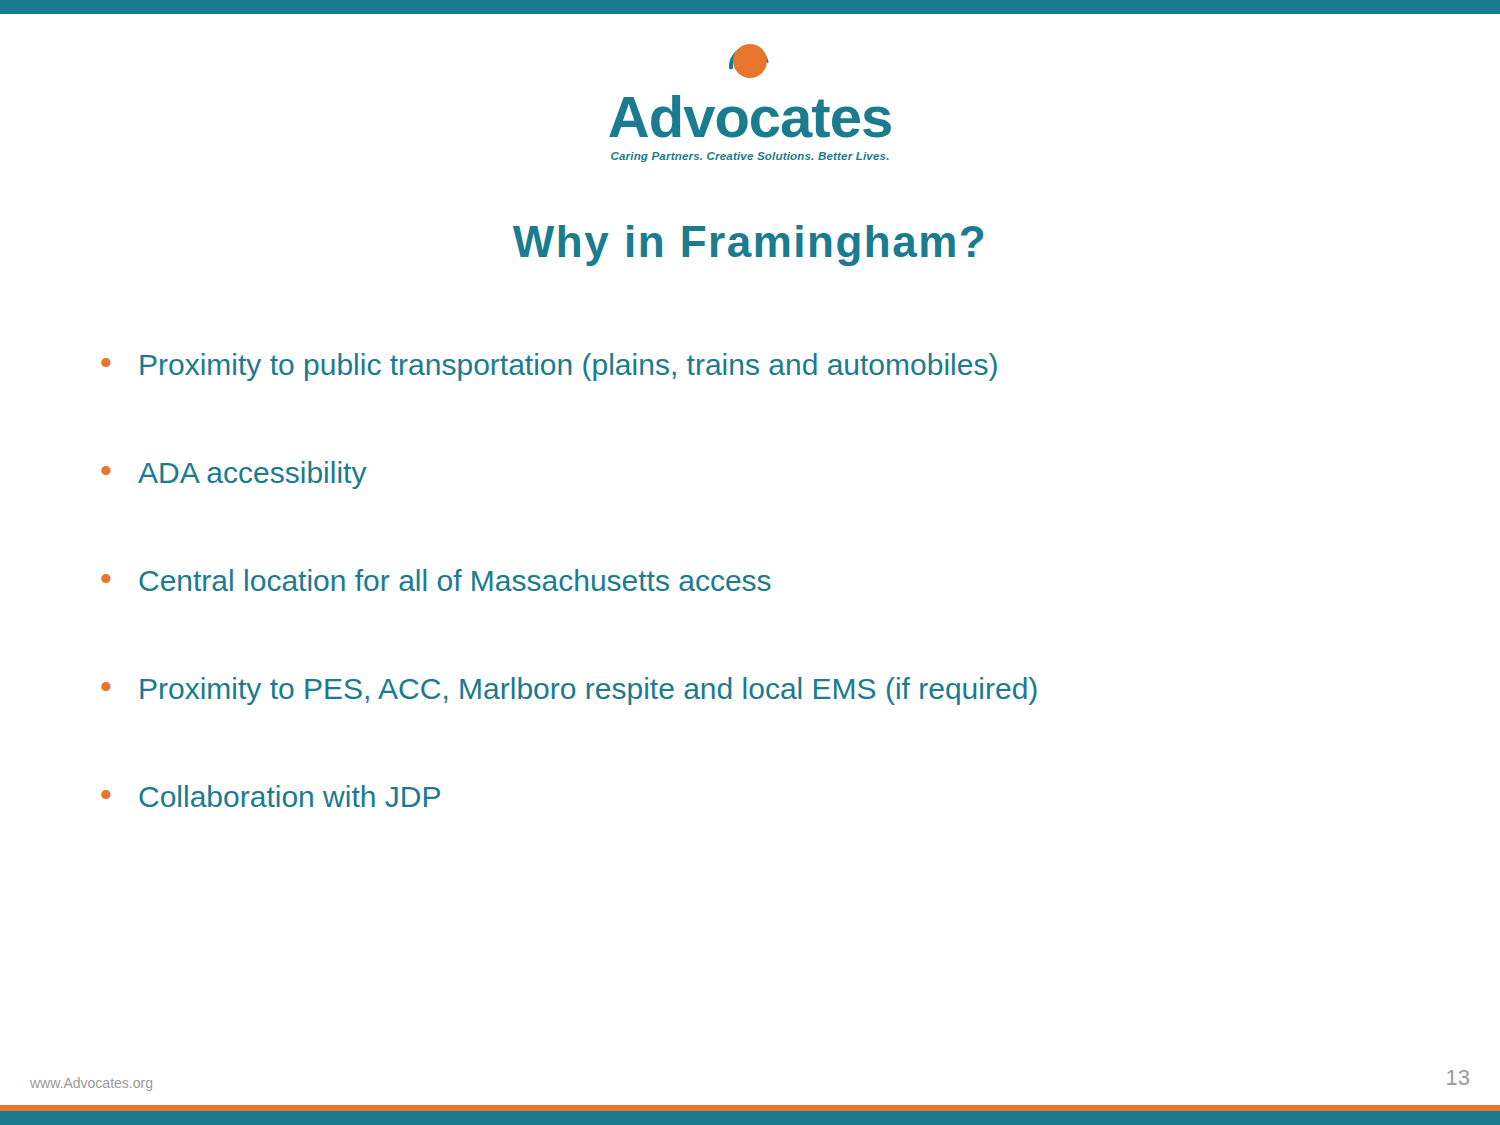Advocates
Caring Partners. Creative Solutions. Better Lives.
Why in Framingham?
Proximity to public transportation (plains, trains and automobiles)
ADA accessibility
Central location for all of Massachusetts access
Proximity to PES, ACC, Marlboro respite and local EMS (if required)
Collaboration with JDP
www.Advocates.org 13